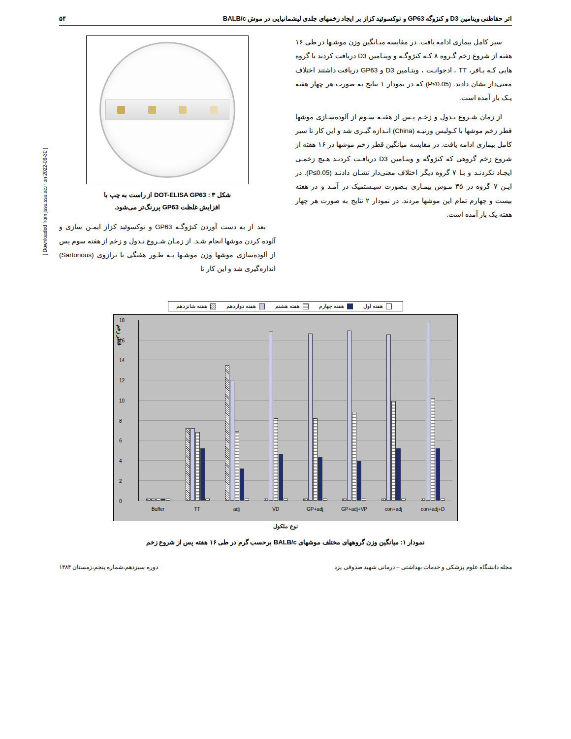[ Downloaded from jssu.ssu.ac.ir on 2022-06-30 ]
اثر حفاظتی ویتامین D3 و کنژوگه GP63 و توکسوئید کزاز بر ایجاد زخمهای جلدی لیشمانیایی در موش BALB/c
۵۴
سیر کامل بیماری ادامه یافت. در مقایسه میـانگین وزن موشـها در طی ۱۶ هفته از شروع زخم گـروه ۸ کـه کنژوگـه و ویتـامین D3 دریافت کردند با گروه هایی کـه بـافر، TT ، ادجوانـت ، ویتـامین D3 و GP63 دریافت داشتند اختلاف معنی‌دار نشان دادند. (P≤0.05) که در نمودار ۱ نتایج به صورت هر چهار هفته یـک بار آمده است.
از زمان شـروع نـدول و زخـم پـس از هفتـه سـوم از آلوده‌سـازی موشها قطر زخم موشها با کـولیس ورنیـه (China) انـدازه گیـری شد و این کار تا سیر کامل بیماری ادامه یافت. در مقایسه میانگین قطر زخم موشها در ۱۶ هفته از شروع زخم گروهی که کنژوگه و ویتـامین D3 دریافـت کردنـد هـیچ زخمـی ایجـاد نکردنـد و بـا ۷ گروه دیگر اختلاف معنی‌دار نشـان دادنـد (P≤0.05). در ایـن ۷ گروه در ۳۵ مـوش بیمـاری بـصورت سیـستمیک در آمـد و در هفته بیست و چهارم تمام این موشها مردند. در نمودار ۲ نتایج به صورت هر چهار هفته یک بار آمده است.
شکل ۳ : DOT-ELISA GP63 از راست به چپ با
افزایش غلظت GP63 پررنگ‌تر می‌شود.
بعد از به دست آوردن کنژوگـه GP63 و توکسوئید کزاز ایمـن سازی و آلوده کردن موشها انجام شـد. از زمـان شـروع نـدول و زخم از هفته سوم پس از آلوده‌سازی موشها وزن موشـها بـه طـور هفتگی با ترازوی (Sartorious) اندازه‌گیری شد و این کار تا
هفته اول هفته چهارم هفته هشتم هفته دوازدهم هفته شانزدهم
قطر زخم
18
16
14
12
10
8
6
4
2
0
Buffer TT adj VD GP+adj GP+adj+VP con+adj con+adj+D
نوع ملکول
نمودار ۱: میانگین وزن گروههای مختلف موشهای BALB/c برحسب گرم در طی ۱۶ هفته پس از شروع زخم
مجله دانشگاه علوم پزشکی و خدمات بهداشتی – درمانی شهید صدوقی یزد
دوره سیزدهم،شماره پنجم،زمستان ۱۳۸۴